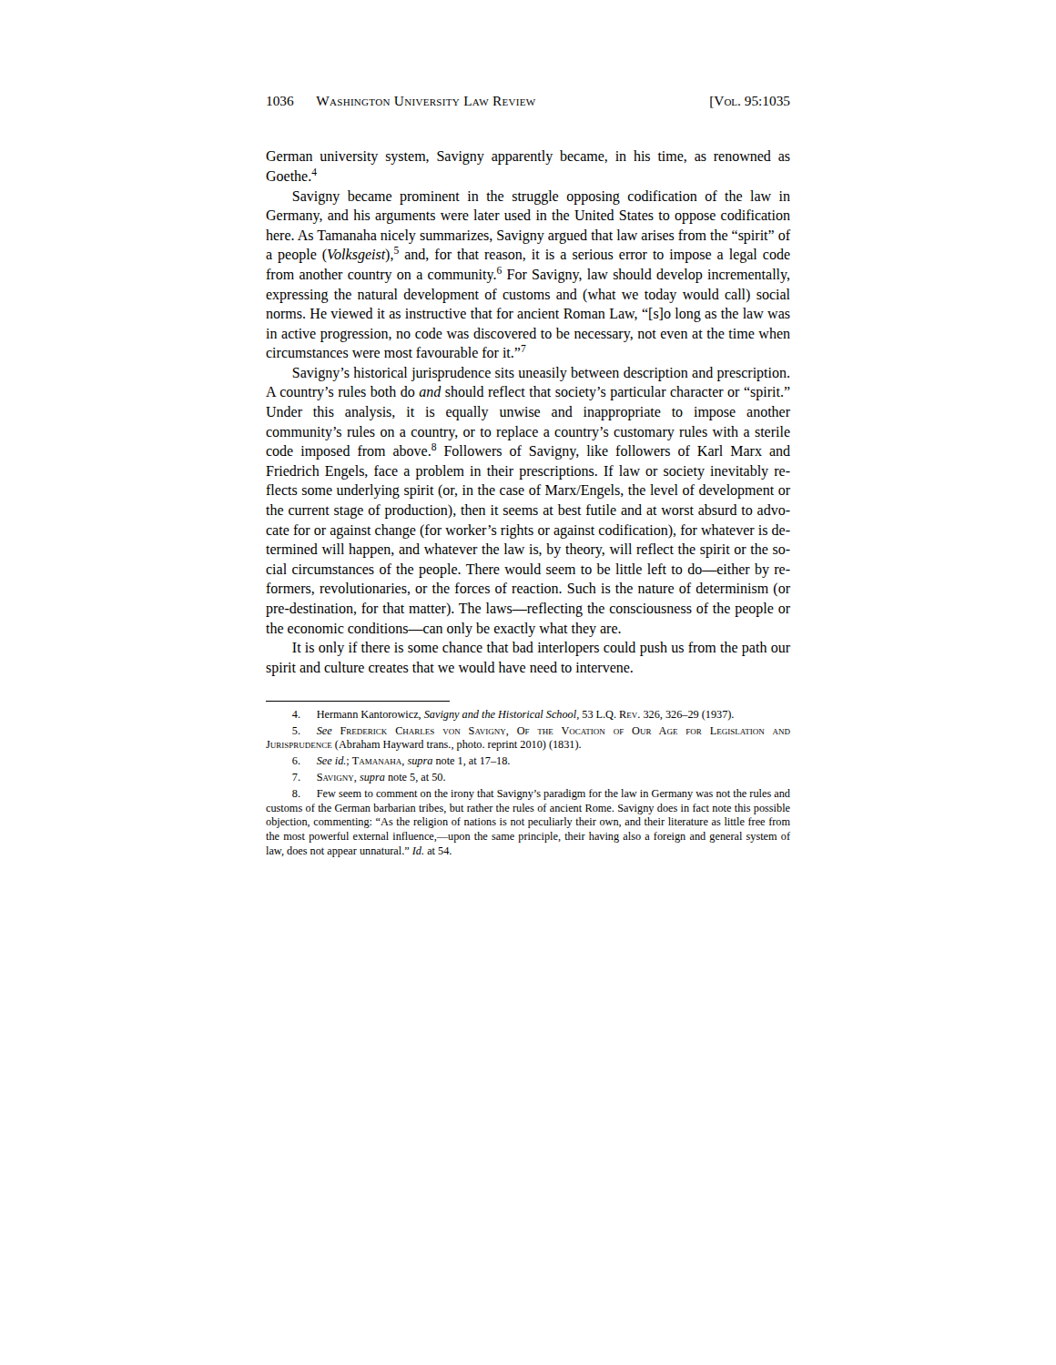1036 Washington University Law Review [Vol. 95:1035
German university system, Savigny apparently became, in his time, as renowned as Goethe.4
Savigny became prominent in the struggle opposing codification of the law in Germany, and his arguments were later used in the United States to oppose codification here. As Tamanaha nicely summarizes, Savigny argued that law arises from the “spirit” of a people (Volksgeist),5 and, for that reason, it is a serious error to impose a legal code from another country on a community.6 For Savigny, law should develop incrementally, expressing the natural development of customs and (what we today would call) social norms. He viewed it as instructive that for ancient Roman Law, “[s]o long as the law was in active progression, no code was discovered to be necessary, not even at the time when circumstances were most favourable for it.”7
Savigny’s historical jurisprudence sits uneasily between description and prescription. A country’s rules both do and should reflect that society’s particular character or “spirit.” Under this analysis, it is equally unwise and inappropriate to impose another community’s rules on a country, or to replace a country’s customary rules with a sterile code imposed from above.8 Followers of Savigny, like followers of Karl Marx and Friedrich Engels, face a problem in their prescriptions. If law or society inevitably reflects some underlying spirit (or, in the case of Marx/Engels, the level of development or the current stage of production), then it seems at best futile and at worst absurd to advocate for or against change (for worker’s rights or against codification), for whatever is determined will happen, and whatever the law is, by theory, will reflect the spirit or the social circumstances of the people. There would seem to be little left to do—either by reformers, revolutionaries, or the forces of reaction. Such is the nature of determinism (or pre-destination, for that matter). The laws—reflecting the consciousness of the people or the economic conditions—can only be exactly what they are.
It is only if there is some chance that bad interlopers could push us from the path our spirit and culture creates that we would have need to intervene.
4. Hermann Kantorowicz, Savigny and the Historical School, 53 L.Q. Rev. 326, 326–29 (1937).
5. See Frederick Charles von Savigny, Of the Vocation of Our Age for Legislation and Jurisprudence (Abraham Hayward trans., photo. reprint 2010) (1831).
6. See id.; Tamanaha, supra note 1, at 17–18.
7. Savigny, supra note 5, at 50.
8. Few seem to comment on the irony that Savigny’s paradigm for the law in Germany was not the rules and customs of the German barbarian tribes, but rather the rules of ancient Rome. Savigny does in fact note this possible objection, commenting: “As the religion of nations is not peculiarly their own, and their literature as little free from the most powerful external influence,—upon the same principle, their having also a foreign and general system of law, does not appear unnatural.” Id. at 54.